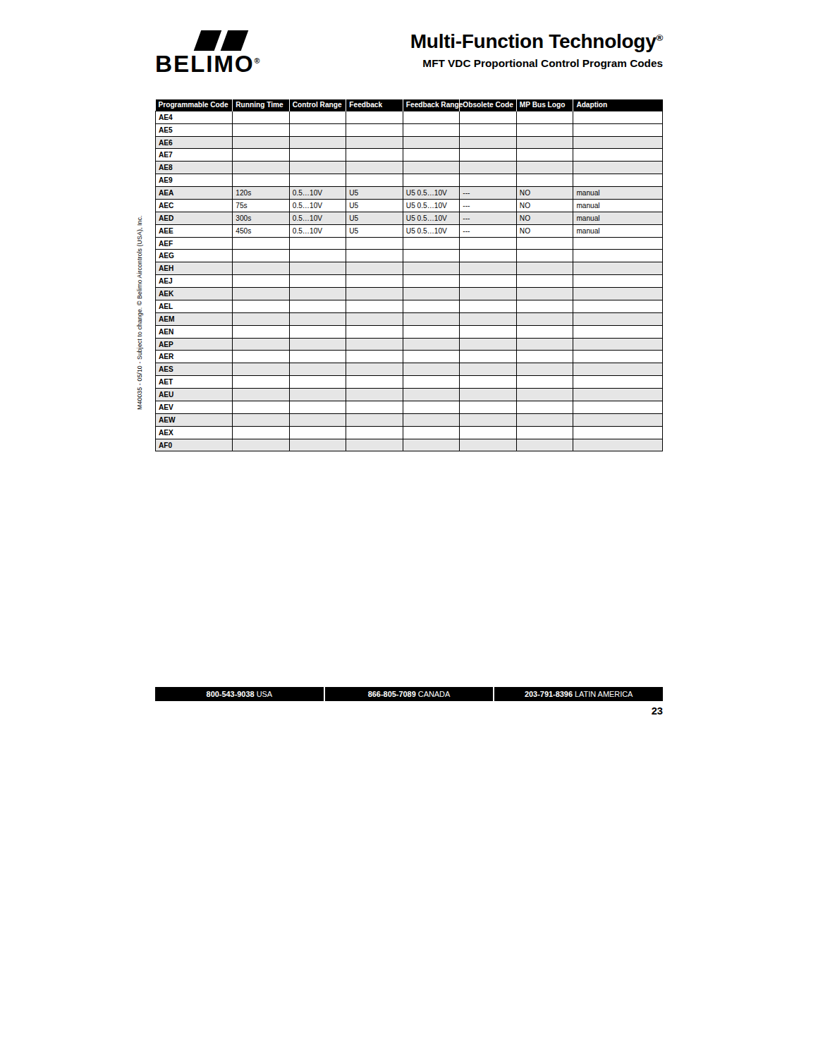BELIMO®
Multi-Function Technology®
MFT VDC Proportional Control Program Codes
| Programmable Code | Running Time | Control Range | Feedback | Feedback Range | Obsolete Code | MP Bus Logo | Adaption |
| --- | --- | --- | --- | --- | --- | --- | --- |
| AE4 | | | | | | | |
| AE5 | | | | | | | |
| AE6 | | | | | | | |
| AE7 | | | | | | | |
| AE8 | | | | | | | |
| AE9 | | | | | | | |
| AEA | 120s | 0.5…10V | U5 | U5 0.5…10V | --- | NO | manual |
| AEC | 75s | 0.5…10V | U5 | U5 0.5…10V | --- | NO | manual |
| AED | 300s | 0.5…10V | U5 | U5 0.5…10V | --- | NO | manual |
| AEE | 450s | 0.5…10V | U5 | U5 0.5…10V | --- | NO | manual |
| AEF | | | | | | | |
| AEG | | | | | | | |
| AEH | | | | | | | |
| AEJ | | | | | | | |
| AEK | | | | | | | |
| AEL | | | | | | | |
| AEM | | | | | | | |
| AEN | | | | | | | |
| AEP | | | | | | | |
| AER | | | | | | | |
| AES | | | | | | | |
| AET | | | | | | | |
| AEU | | | | | | | |
| AEV | | | | | | | |
| AEW | | | | | | | |
| AEX | | | | | | | |
| AF0 | | | | | | | |
M40035 - 05/10 - Subject to change. © Belimo Aircontrols (USA), Inc.
800-543-9038 USA
866-805-7089 CANADA
203-791-8396 LATIN AMERICA
23